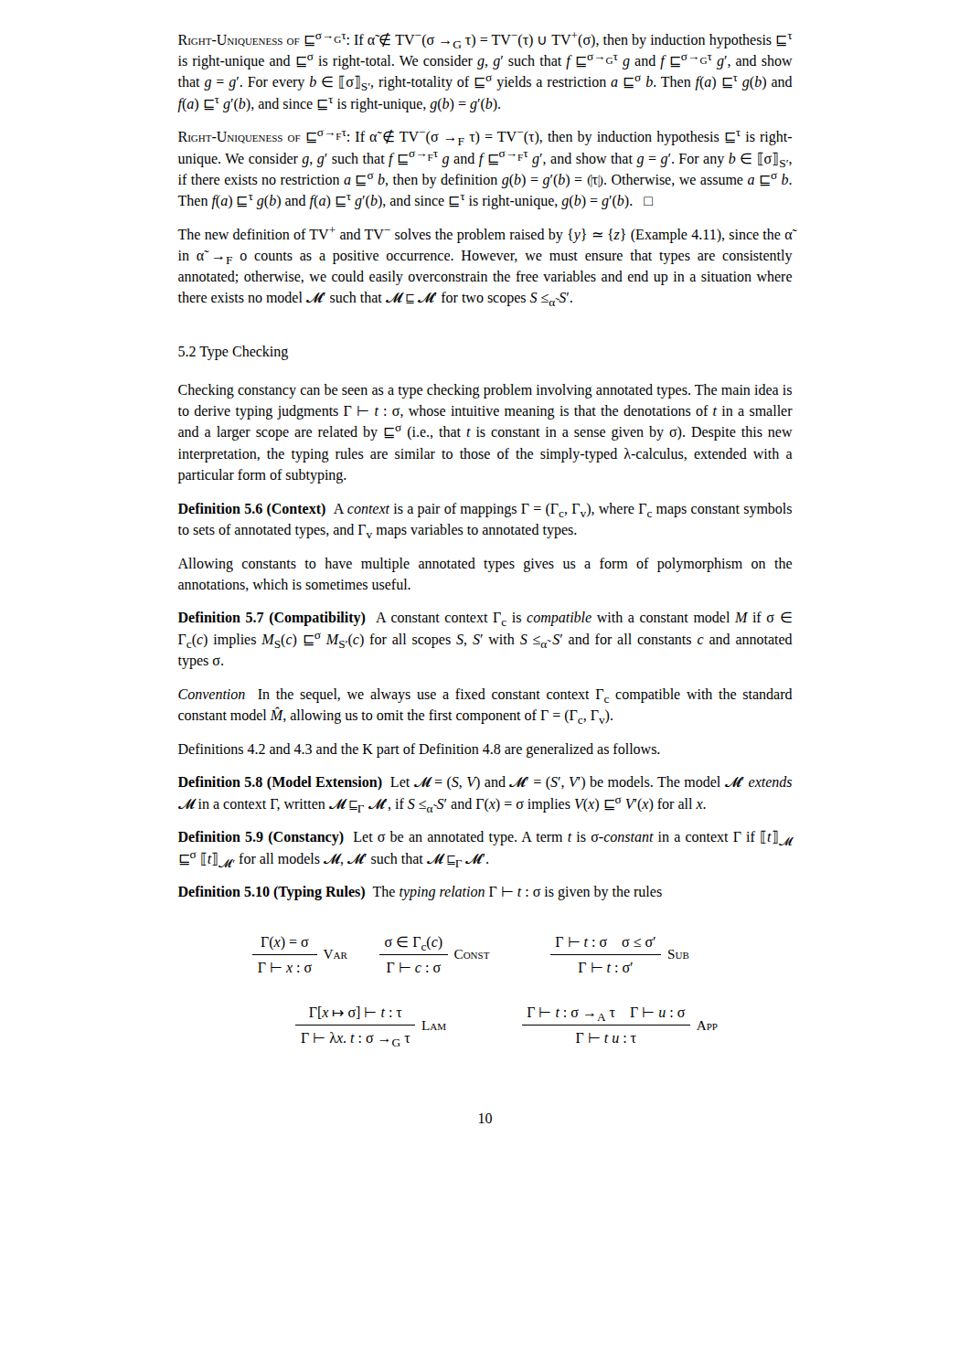Right-Uniqueness of ⊑σ→Gτ: If α̃ ∉ TV−(σ →G τ) = TV−(τ) ∪ TV+(σ), then by induction hypothesis ⊑τ is right-unique and ⊑σ is right-total. We consider g, g′ such that f ⊑σ→Gτ g and f ⊑σ→Gτ g′, and show that g = g′. For every b ∈ ⟦σ⟧S′, right-totality of ⊑σ yields a restriction a ⊑σ b. Then f(a) ⊑τ g(b) and f(a) ⊑τ g′(b), and since ⊑τ is right-unique, g(b) = g′(b).
Right-Uniqueness of ⊑σ→Fτ: If α̃ ∉ TV−(σ →F τ) = TV−(τ), then by induction hypothesis ⊑τ is right-unique. We consider g, g′ such that f ⊑σ→Fτ g and f ⊑σ→Fτ g′, and show that g = g′. For any b ∈ ⟦σ⟧S′, if there exists no restriction a ⊑σ b, then by definition g(b) = g′(b) = ⦇τ⦈. Otherwise, we assume a ⊑σ b. Then f(a) ⊑τ g(b) and f(a) ⊑τ g′(b), and since ⊑τ is right-unique, g(b) = g′(b). □
The new definition of TV+ and TV− solves the problem raised by {y} ≃ {z} (Example 4.11), since the α̃ in α̃ →F o counts as a positive occurrence. However, we must ensure that types are consistently annotated; otherwise, we could easily overconstrain the free variables and end up in a situation where there exists no model 𝓜′ such that 𝓜 ⊑ 𝓜′ for two scopes S ≤α̃ S′.
5.2 Type Checking
Checking constancy can be seen as a type checking problem involving annotated types. The main idea is to derive typing judgments Γ ⊢ t : σ, whose intuitive meaning is that the denotations of t in a smaller and a larger scope are related by ⊑σ (i.e., that t is constant in a sense given by σ). Despite this new interpretation, the typing rules are similar to those of the simply-typed λ-calculus, extended with a particular form of subtyping.
Definition 5.6 (Context) A context is a pair of mappings Γ = (Γc, Γv), where Γc maps constant symbols to sets of annotated types, and Γv maps variables to annotated types.
Allowing constants to have multiple annotated types gives us a form of polymorphism on the annotations, which is sometimes useful.
Definition 5.7 (Compatibility) A constant context Γc is compatible with a constant model M if σ ∈ Γc(c) implies MS(c) ⊑σ MS′(c) for all scopes S, S′ with S ≤α̃ S′ and for all constants c and annotated types σ.
Convention In the sequel, we always use a fixed constant context Γc compatible with the standard constant model M̂, allowing us to omit the first component of Γ = (Γc, Γv).
Definitions 4.2 and 4.3 and the K part of Definition 4.8 are generalized as follows.
Definition 5.8 (Model Extension) Let 𝓜 = (S, V) and 𝓜′ = (S′, V′) be models. The model 𝓜′ extends 𝓜 in a context Γ, written 𝓜 ⊑Γ 𝓜′, if S ≤α̃ S′ and Γ(x) = σ implies V(x) ⊑σ V′(x) for all x.
Definition 5.9 (Constancy) Let σ be an annotated type. A term t is σ-constant in a context Γ if ⟦t⟧𝓜 ⊑σ ⟦t⟧𝓜′ for all models 𝓜, 𝓜′ such that 𝓜 ⊑Γ 𝓜′.
Definition 5.10 (Typing Rules) The typing relation Γ ⊢ t : σ is given by the rules
| Γ( x ) = σ Γ ⊢ x : σ Var | σ ∈ Γ c ( c ) Γ ⊢ c : σ Const | Γ ⊢ t : σ σ ≤ σ′ Γ ⊢ t : σ′ Sub |
| Γ[ x ↦ σ] ⊢ t : τ Γ ⊢ λ x . t : σ → G τ Lam | Γ ⊢ t : σ → A τ Γ ⊢ u : σ Γ ⊢ t u : τ App |
10